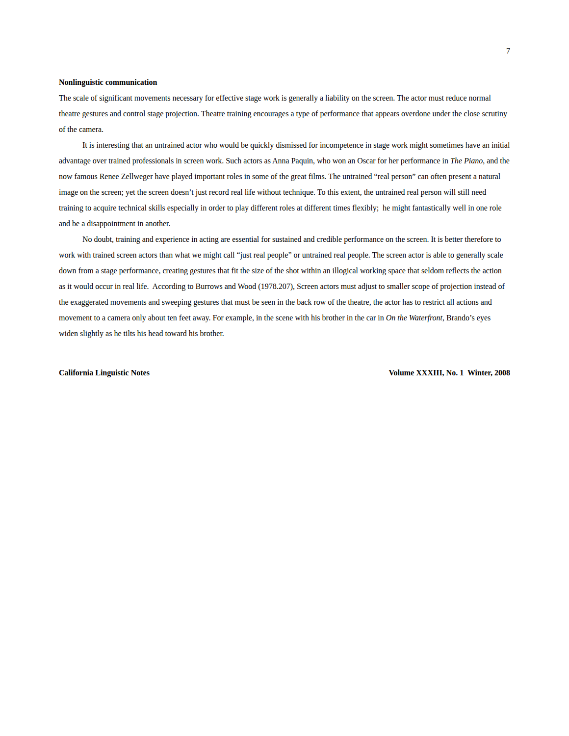7
Nonlinguistic communication
The scale of significant movements necessary for effective stage work is generally a liability on the screen. The actor must reduce normal theatre gestures and control stage projection. Theatre training encourages a type of performance that appears overdone under the close scrutiny of the camera.
It is interesting that an untrained actor who would be quickly dismissed for incompetence in stage work might sometimes have an initial advantage over trained professionals in screen work. Such actors as Anna Paquin, who won an Oscar for her performance in The Piano, and the now famous Renee Zellweger have played important roles in some of the great films. The untrained “real person” can often present a natural image on the screen; yet the screen doesn’t just record real life without technique. To this extent, the untrained real person will still need training to acquire technical skills especially in order to play different roles at different times flexibly; he might fantastically well in one role and be a disappointment in another.
No doubt, training and experience in acting are essential for sustained and credible performance on the screen. It is better therefore to work with trained screen actors than what we might call “just real people” or untrained real people. The screen actor is able to generally scale down from a stage performance, creating gestures that fit the size of the shot within an illogical working space that seldom reflects the action as it would occur in real life. According to Burrows and Wood (1978.207), Screen actors must adjust to smaller scope of projection instead of the exaggerated movements and sweeping gestures that must be seen in the back row of the theatre, the actor has to restrict all actions and movement to a camera only about ten feet away. For example, in the scene with his brother in the car in On the Waterfront, Brando’s eyes widen slightly as he tilts his head toward his brother.
California Linguistic Notes Volume XXXIII, No. 1 Winter, 2008